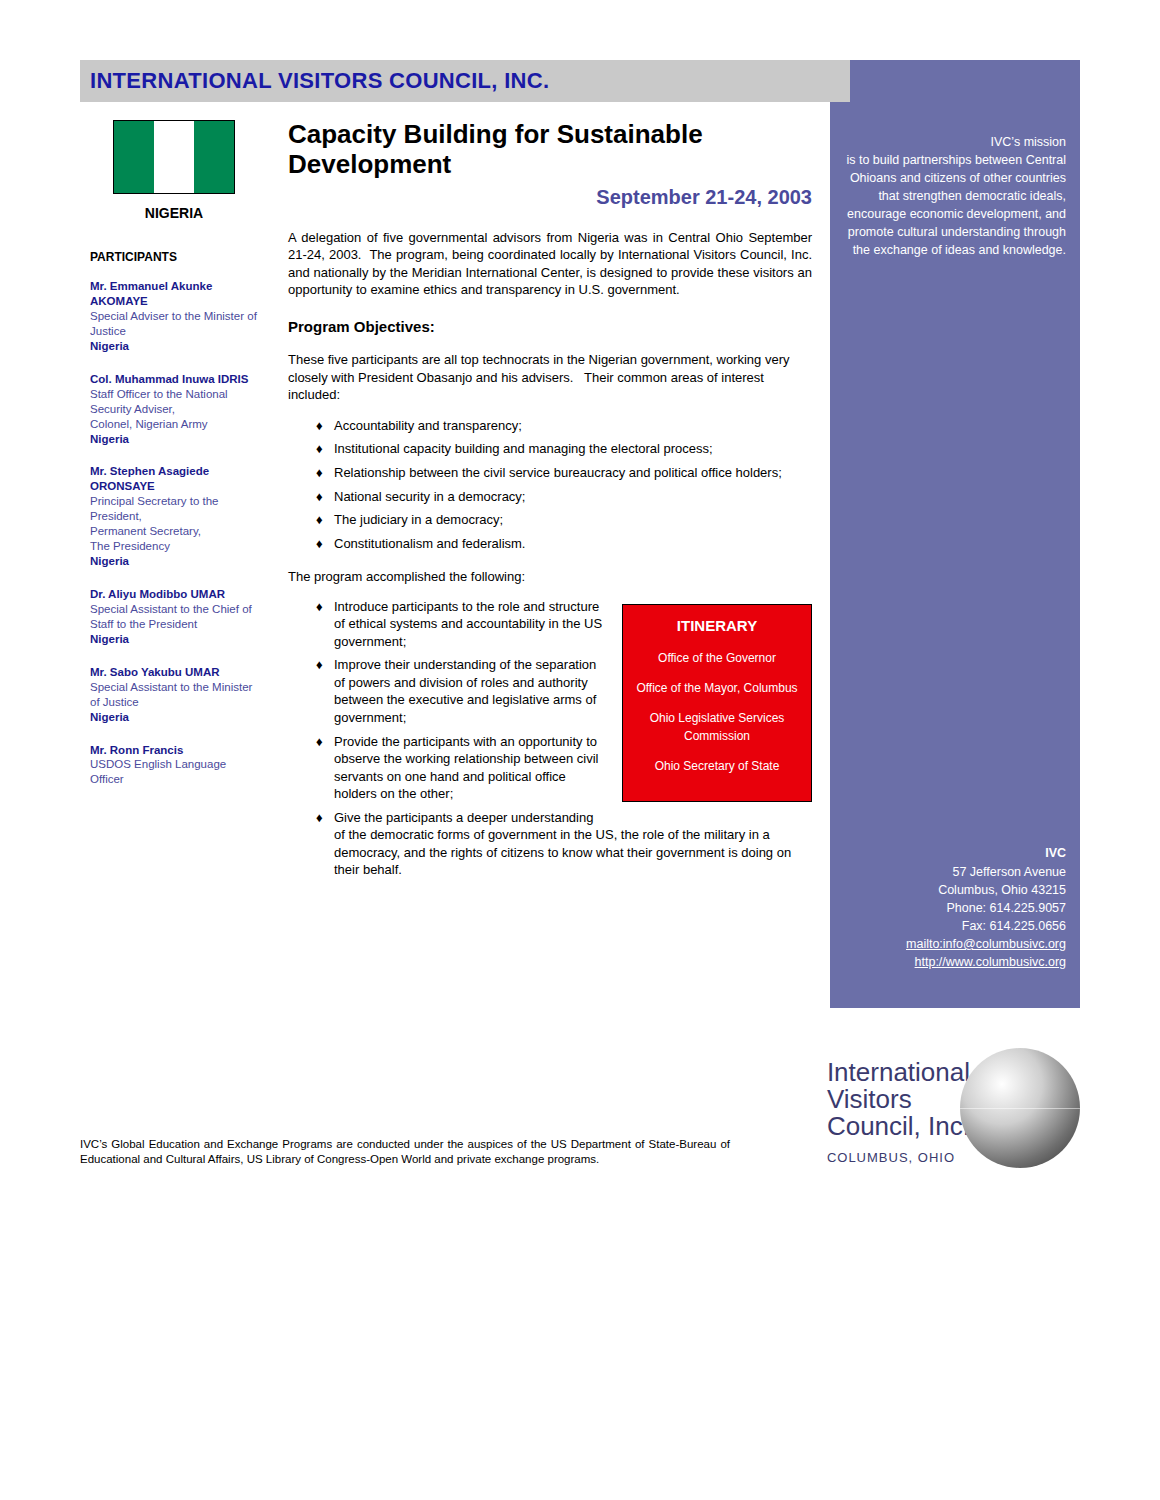INTERNATIONAL VISITORS COUNCIL, INC.
NIGERIA
PARTICIPANTS
Mr. Emmanuel Akunke AKOMAYE
Special Adviser to the Minister of Justice
Nigeria
Col. Muhammad Inuwa IDRIS
Staff Officer to the National Security Adviser,
Colonel, Nigerian Army
Nigeria
Mr. Stephen Asagiede ORONSAYE
Principal Secretary to the President,
Permanent Secretary,
The Presidency
Nigeria
Dr. Aliyu Modibbo UMAR
Special Assistant to the Chief of Staff to the President
Nigeria
Mr. Sabo Yakubu UMAR
Special Assistant to the Minister of Justice
Nigeria
Mr. Ronn Francis
USDOS English Language Officer
Capacity Building for Sustainable Development
September 21-24, 2003
A delegation of five governmental advisors from Nigeria was in Central Ohio September 21-24, 2003. The program, being coordinated locally by International Visitors Council, Inc. and nationally by the Meridian International Center, is designed to provide these visitors an opportunity to examine ethics and transparency in U.S. government.
Program Objectives:
These five participants are all top technocrats in the Nigerian government, working very closely with President Obasanjo and his advisers. Their common areas of interest included:
Accountability and transparency;
Institutional capacity building and managing the electoral process;
Relationship between the civil service bureaucracy and political office holders;
National security in a democracy;
The judiciary in a democracy;
Constitutionalism and federalism.
The program accomplished the following:
ITINERARY
Office of the Governor
Office of the Mayor, Columbus
Ohio Legislative Services Commission
Ohio Secretary of State
Introduce participants to the role and structure of ethical systems and accountability in the US government;
Improve their understanding of the separation of powers and division of roles and authority between the executive and legislative arms of government;
Provide the participants with an opportunity to observe the working relationship between civil servants on one hand and political office holders on the other;
Give the participants a deeper understanding of the democratic forms of government in the US, the role of the military in a democracy, and the rights of citizens to know what their government is doing on their behalf.
IVC’s mission
is to build partnerships between Central Ohioans and citizens of other countries that strengthen democratic ideals, encourage economic development, and promote cultural understanding through the exchange of ideas and knowledge.
IVC
57 Jefferson Avenue
Columbus, Ohio 43215
Phone: 614.225.9057
Fax: 614.225.0656
mailto:info@columbusivc.org
http://www.columbusivc.org
IVC’s Global Education and Exchange Programs are conducted under the auspices of the US Department of State-Bureau of Educational and Cultural Affairs, US Library of Congress-Open World and private exchange programs.
International
Visitors
Council, Inc.
COLUMBUS, OHIO